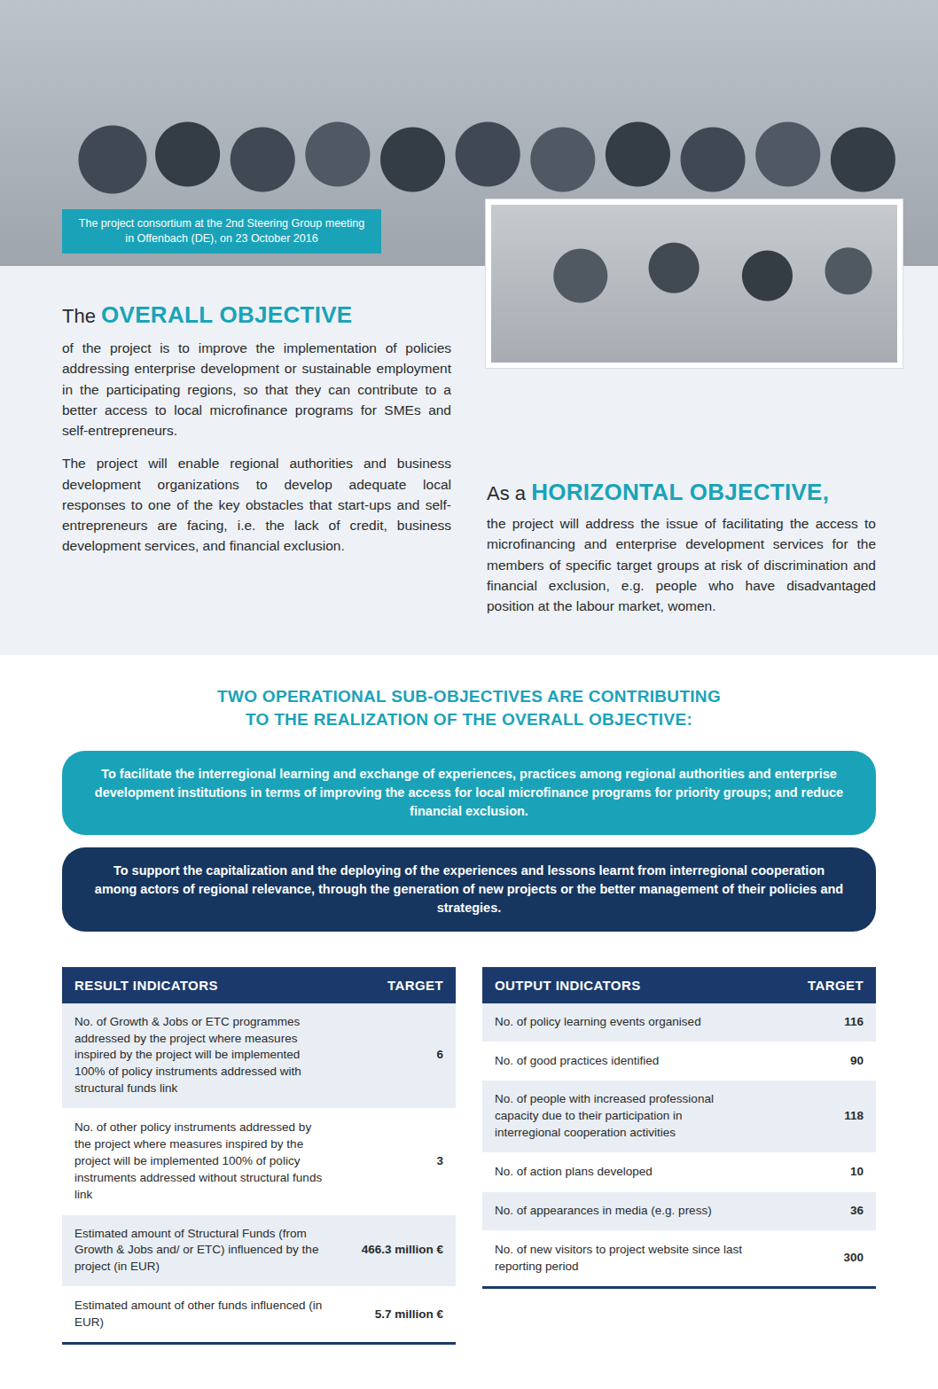The project consortium at the 2nd Steering Group meeting in Offenbach (DE), on 23 October 2016
The OVERALL OBJECTIVE
of the project is to improve the implementation of policies addressing enterprise development or sustainable employment in the participating regions, so that they can contribute to a better access to local microfinance programs for SMEs and self-entrepreneurs.
The project will enable regional authorities and business development organizations to develop adequate local responses to one of the key obstacles that start-ups and self-entrepreneurs are facing, i.e. the lack of credit, business development services, and financial exclusion.
As a HORIZONTAL OBJECTIVE,
the project will address the issue of facilitating the access to microfinancing and enterprise development services for the members of specific target groups at risk of discrimination and financial exclusion, e.g. people who have disadvantaged position at the labour market, women.
TWO OPERATIONAL SUB-OBJECTIVES ARE CONTRIBUTING
TO THE REALIZATION OF THE OVERALL OBJECTIVE:
To facilitate the interregional learning and exchange of experiences, practices among regional authorities and enterprise development institutions in terms of improving the access for local microfinance programs for priority groups; and reduce financial exclusion.
To support the capitalization and the deploying of the experiences and lessons learnt from interregional cooperation among actors of regional relevance, through the generation of new projects or the better management of their policies and strategies.
| RESULT INDICATORS | TARGET |
| --- | --- |
| No. of Growth & Jobs or ETC programmes addressed by the project where measures inspired by the project will be implemented 100% of policy instruments addressed with structural funds link | 6 |
| No. of other policy instruments addressed by the project where measures inspired by the project will be implemented 100% of policy instruments addressed without structural funds link | 3 |
| Estimated amount of Structural Funds (from Growth & Jobs and/ or ETC) influenced by the project (in EUR) | 466.3 million € |
| Estimated amount of other funds influenced (in EUR) | 5.7 million € |
| OUTPUT INDICATORS | TARGET |
| --- | --- |
| No. of policy learning events organised | 116 |
| No. of good practices identified | 90 |
| No. of people with increased professional capacity due to their participation in interregional cooperation activities | 118 |
| No. of action plans developed | 10 |
| No. of appearances in media (e.g. press) | 36 |
| No. of new visitors to project website since last reporting period | 300 |